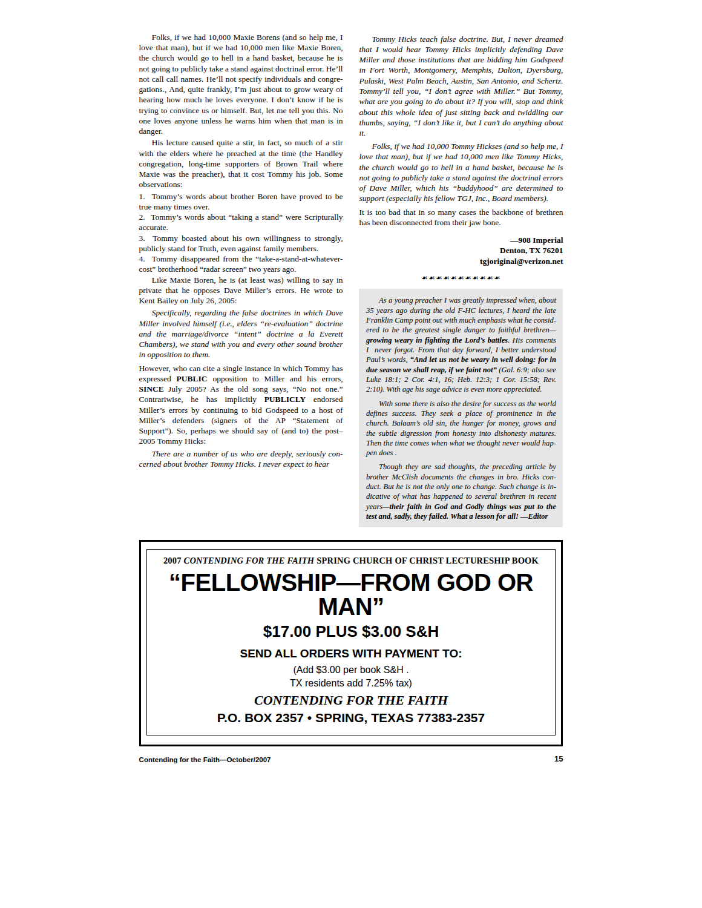Folks, if we had 10,000 Maxie Borens (and so help me, I love that man), but if we had 10,000 men like Maxie Boren, the church would go to hell in a hand basket, because he is not going to publicly take a stand against doctrinal error. He’ll not call call names. He’ll not specify individuals and congregations., And, quite frankly, I’m just about to grow weary of hearing how much he loves everyone. I don’t know if he is trying to convince us or himself. But, let me tell you this. No one loves anyone unless he warns him when that man is in danger.
His lecture caused quite a stir, in fact, so much of a stir with the elders where he preached at the time (the Handley congregation, long-time supporters of Brown Trail where Maxie was the preacher), that it cost Tommy his job. Some observations:
1. Tommy’s words about brother Boren have proved to be true many times over.
2. Tommy’s words about “taking a stand” were Scripturally accurate.
3. Tommy boasted about his own willingness to strongly, publicly stand for Truth, even against family members.
4. Tommy disappeared from the “take-a-stand-at-whatever-cost” brotherhood “radar screen” two years ago.
Like Maxie Boren, he is (at least was) willing to say in private that he opposes Dave Miller’s errors. He wrote to Kent Bailey on July 26, 2005:
Specifically, regarding the false doctrines in which Dave Miller involved himself (i.e., elders “re-evaluation” doctrine and the marriage/divorce “intent” doctrine a la Everett Chambers), we stand with you and every other sound brother in opposition to them.
However, who can cite a single instance in which Tommy has expressed PUBLIC opposition to Miller and his errors, SINCE July 2005? As the old song says, “No not one.” Contrariwise, he has implicitly PUBLICLY endorsed Miller’s errors by continuing to bid Godspeed to a host of Miller’s defenders (signers of the AP “Statement of Support”). So, perhaps we should say of (and to) the post–2005 Tommy Hicks:
There are a number of us who are deeply, seriously concerned about brother Tommy Hicks. I never expect to hear
Tommy Hicks teach false doctrine. But, I never dreamed that I would hear Tommy Hicks implicitly defending Dave Miller and those institutions that are bidding him Godspeed in Fort Worth, Montgomery, Memphis, Dalton, Dyersburg, Pulaski, West Palm Beach, Austin, San Antonio, and Schertz. Tommy’ll tell you, “I don’t agree with Miller.” But Tommy, what are you going to do about it? If you will, stop and think about this whole idea of just sitting back and twiddling our thumbs, saying, “I don’t like it, but I can’t do anything about it.
Folks, if we had 10,000 Tommy Hickses (and so help me, I love that man), but if we had 10,000 men like Tommy Hicks, the church would go to hell in a hand basket, because he is not going to publicly take a stand against the doctrinal errors of Dave Miller, which his “buddyhood” are determined to support (especially his fellow TGJ, Inc., Board members).
It is too bad that in so many cases the backbone of brethren has been disconnected from their jaw bone.
—908 Imperial
Denton, TX 76201
tgjoriginal@verizon.net
☙☙☙☙☙☙☙☙☙☙☙
As a young preacher I was greatly impressed when, about 35 years ago during the old F-HC lectures, I heard the late Franklin Camp point out with much emphasis what he considered to be the greatest single danger to faithful brethren—growing weary in fighting the Lord’s battles. His comments I never forgot. From that day forward, I better understood Paul’s words, “And let us not be weary in well doing: for in due season we shall reap, if we faint not” (Gal. 6:9; also see Luke 18:1; 2 Cor. 4:1, 16; Heb. 12:3; 1 Cor. 15:58; Rev. 2:10). With age his sage advice is even more appreciated.
With some there is also the desire for success as the world defines success. They seek a place of prominence in the church. Balaam’s old sin, the hunger for money, grows and the subtle digression from honesty into dishonesty matures. Then the time comes when what we thought never would happen does .
Though they are sad thoughts, the preceding article by brother McClish documents the changes in bro. Hicks conduct. But he is not the only one to change. Such change is indicative of what has happened to several brethren in recent years—their faith in God and Godly things was put to the test and, sadly, they failed. What a lesson for all! —Editor
2007 CONTENDING FOR THE FAITH SPRING CHURCH OF CHRIST LECTURESHIP BOOK
“FELLOWSHIP—FROM GOD OR MAN”
$17.00 PLUS $3.00 S&H
SEND ALL ORDERS WITH PAYMENT TO:
(Add $3.00 per book S&H .
TX residents add 7.25% tax)
CONTENDING FOR THE FAITH
P.O. BOX 2357 • SPRING, TEXAS 77383-2357
Contending for the Faith—October/2007
15